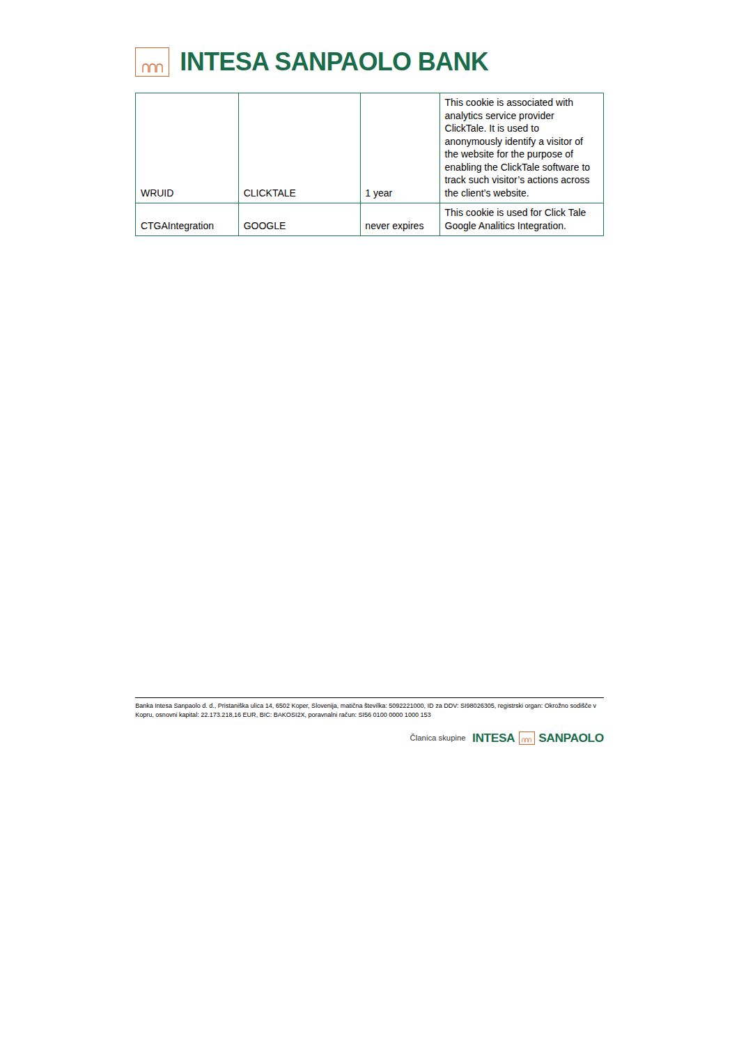INTESA SANPAOLO BANK
| WRUID | CLICKTALE | 1 year | This cookie is associated with analytics service provider ClickTale. It is used to anonymously identify a visitor of the website for the purpose of enabling the ClickTale software to track such visitor’s actions across the client’s website. |
| CTGAIntegration | GOOGLE | never expires | This cookie is used for Click Tale Google Analitics Integration. |
Banka Intesa Sanpaolo d. d., Pristaniška ulica 14, 6502 Koper, Slovenija, matična številka: 5092221000, ID za DDV: SI98026305, registrski organ: Okrožno sodišče v Kopru, osnovni kapital: 22.173.218,16 EUR, BIC: BAKOSI2X, poravnalni račun: SI56 0100 0000 1000 153
Članica skupine
INTESA
SANPAOLO